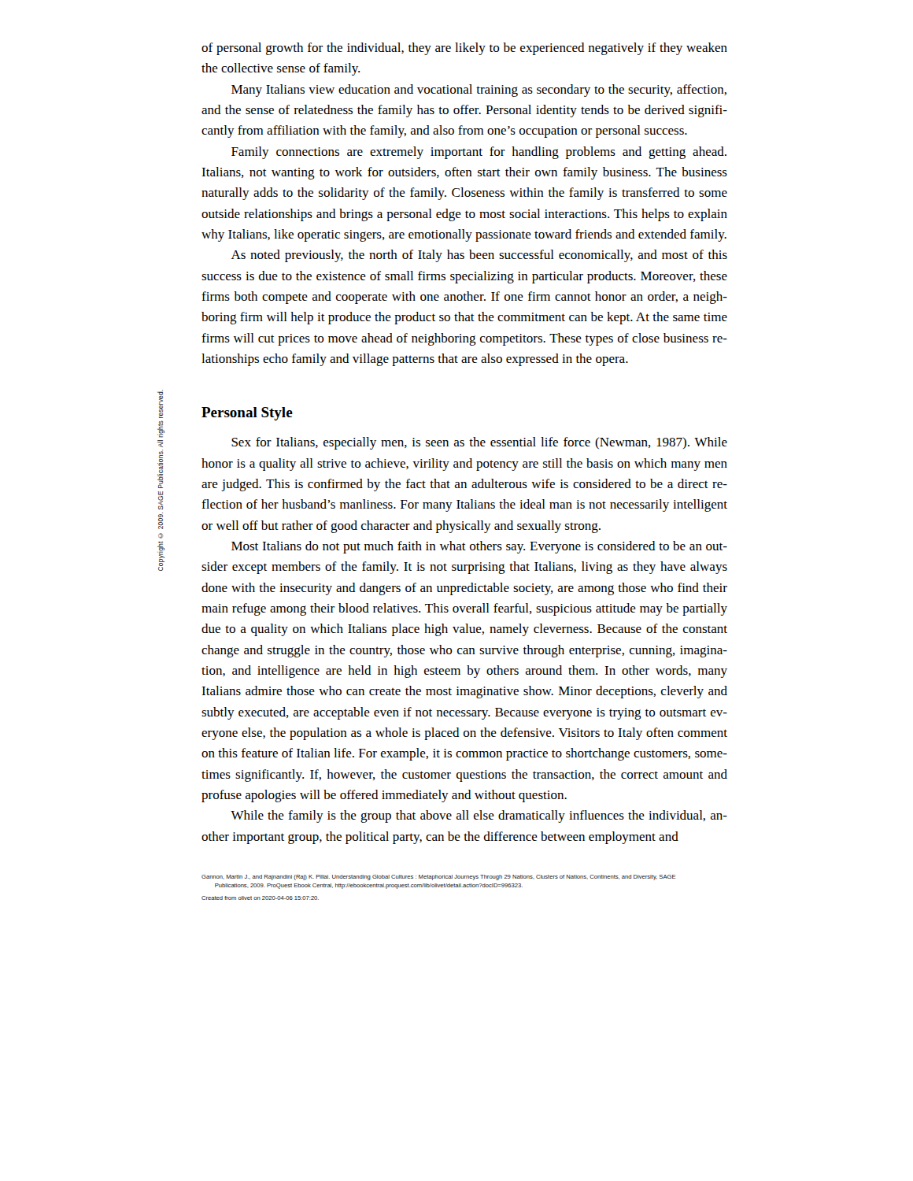Copyright © 2009. SAGE Publications. All rights reserved.
of personal growth for the individual, they are likely to be experienced negatively if they weaken the collective sense of family.
Many Italians view education and vocational training as secondary to the security, affection, and the sense of relatedness the family has to offer. Personal identity tends to be derived significantly from affiliation with the family, and also from one’s occupation or personal success.
Family connections are extremely important for handling problems and getting ahead. Italians, not wanting to work for outsiders, often start their own family business. The business naturally adds to the solidarity of the family. Closeness within the family is transferred to some outside relationships and brings a personal edge to most social interactions. This helps to explain why Italians, like operatic singers, are emotionally passionate toward friends and extended family.
As noted previously, the north of Italy has been successful economically, and most of this success is due to the existence of small firms specializing in particular products. Moreover, these firms both compete and cooperate with one another. If one firm cannot honor an order, a neighboring firm will help it produce the product so that the commitment can be kept. At the same time firms will cut prices to move ahead of neighboring competitors. These types of close business relationships echo family and village patterns that are also expressed in the opera.
Personal Style
Sex for Italians, especially men, is seen as the essential life force (Newman, 1987). While honor is a quality all strive to achieve, virility and potency are still the basis on which many men are judged. This is confirmed by the fact that an adulterous wife is considered to be a direct reflection of her husband’s manliness. For many Italians the ideal man is not necessarily intelligent or well off but rather of good character and physically and sexually strong.
Most Italians do not put much faith in what others say. Everyone is considered to be an outsider except members of the family. It is not surprising that Italians, living as they have always done with the insecurity and dangers of an unpredictable society, are among those who find their main refuge among their blood relatives. This overall fearful, suspicious attitude may be partially due to a quality on which Italians place high value, namely cleverness. Because of the constant change and struggle in the country, those who can survive through enterprise, cunning, imagination, and intelligence are held in high esteem by others around them. In other words, many Italians admire those who can create the most imaginative show. Minor deceptions, cleverly and subtly executed, are acceptable even if not necessary. Because everyone is trying to outsmart everyone else, the population as a whole is placed on the defensive. Visitors to Italy often comment on this feature of Italian life. For example, it is common practice to shortchange customers, sometimes significantly. If, however, the customer questions the transaction, the correct amount and profuse apologies will be offered immediately and without question.
While the family is the group that above all else dramatically influences the individual, another important group, the political party, can be the difference between employment and
Gannon, Martin J., and Rajnandini (Raj) K. Pillai. Understanding Global Cultures : Metaphorical Journeys Through 29 Nations, Clusters of Nations, Continents, and Diversity, SAGE Publications, 2009. ProQuest Ebook Central, http://ebookcentral.proquest.com/lib/olivet/detail.action?docID=996323. Created from olivet on 2020-04-06 15:07:20.